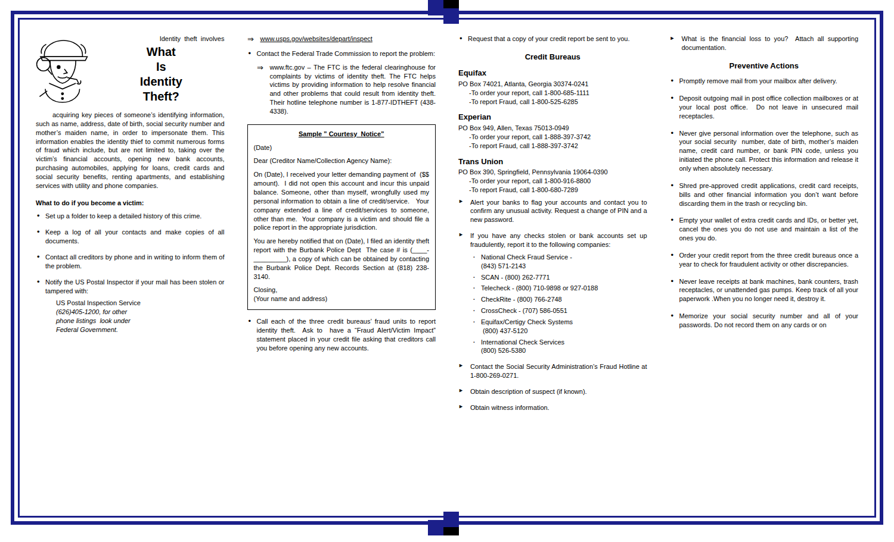Identity theft involves
What
Is
Identity
Theft?
acquiring key pieces of someone’s identifying information, such as name, address, date of birth, social security number and mother’s maiden name, in order to impersonate them. This information enables the identity thief to commit numerous forms of fraud which include, but are not limited to, taking over the victim’s financial accounts, opening new bank accounts, purchasing automobiles, applying for loans, credit cards and social security benefits, renting apartments, and establishing services with utility and phone companies.
What to do if you become a victim:
Set up a folder to keep a detailed history of this crime.
Keep a log of all your contacts and make copies of all documents.
Contact all creditors by phone and in writing to inform them of the problem.
Notify the US Postal Inspector if your mail has been stolen or tampered with:
US Postal Inspection Service
(626)405-1200, for other
phone listings look under
Federal Government.
www.usps.gov/websites/depart/inspect
Contact the Federal Trade Commission to report the problem:
www.ftc.gov – The FTC is the federal clearinghouse for complaints by victims of identity theft. The FTC helps victims by providing information to help resolve financial and other problems that could result from identity theft. Their hotline telephone number is 1-877-IDTHEFT (438-4338).
Sample ” Courtesy Notice”
(Date)
Dear (Creditor Name/Collection Agency Name):
On (Date), I received your letter demanding payment of ($$ amount). I did not open this account and incur this unpaid balance. Someone, other than myself, wrongfully used my personal information to obtain a line of credit/service. Your company extended a line of credit/services to someone, other than me. Your company is a victim and should file a police report in the appropriate jurisdiction.
You are hereby notified that on (Date), I filed an identity theft report with the Burbank Police Dept The case # is (____-_________), a copy of which can be obtained by contacting the Burbank Police Dept. Records Section at (818) 238-3140.
Closing,
(Your name and address)
Call each of the three credit bureaus’ fraud units to report identity theft. Ask to have a “Fraud Alert/Victim Impact” statement placed in your credit file asking that creditors call you before opening any new accounts.
Request that a copy of your credit report be sent to you.
Credit Bureaus
Equifax
PO Box 74021, Atlanta, Georgia 30374-0241
-To order your report, call 1-800-685-1111
-To report Fraud, call 1-800-525-6285
Experian
PO Box 949, Allen, Texas 75013-0949
-To order your report, call 1-888-397-3742
-To report Fraud, call 1-888-397-3742
Trans Union
PO Box 390, Springfield, Pennsylvania 19064-0390
-To order your report, call 1-800-916-8800
-To report Fraud, call 1-800-680-7289
Alert your banks to flag your accounts and contact you to confirm any unusual activity. Request a change of PIN and a new password.
If you have any checks stolen or bank accounts set up fraudulently, report it to the following companies:
National Check Fraud Service -(843) 571-2143
SCAN - (800) 262-7771
Telecheck - (800) 710-9898 or 927-0188
CheckRite - (800) 766-2748
CrossCheck - (707) 586-0551
Equifax/Certigy Check Systems (800) 437-5120
International Check Services(800) 526-5380
Contact the Social Security Administration’s Fraud Hotline at 1-800-269-0271.
Obtain description of suspect (if known).
Obtain witness information.
What is the financial loss to you? Attach all supporting documentation.
Preventive Actions
Promptly remove mail from your mailbox after delivery.
Deposit outgoing mail in post office collection mailboxes or at your local post office. Do not leave in unsecured mail receptacles.
Never give personal information over the telephone, such as your social security number, date of birth, mother’s maiden name, credit card number, or bank PIN code, unless you initiated the phone call. Protect this information and release it only when absolutely necessary.
Shred pre-approved credit applications, credit card receipts, bills and other financial information you don’t want before discarding them in the trash or recycling bin.
Empty your wallet of extra credit cards and IDs, or better yet, cancel the ones you do not use and maintain a list of the ones you do.
Order your credit report from the three credit bureaus once a year to check for fraudulent activity or other discrepancies.
Never leave receipts at bank machines, bank counters, trash receptacles, or unattended gas pumps. Keep track of all your paperwork .When you no longer need it, destroy it.
Memorize your social security number and all of your passwords. Do not record them on any cards or on